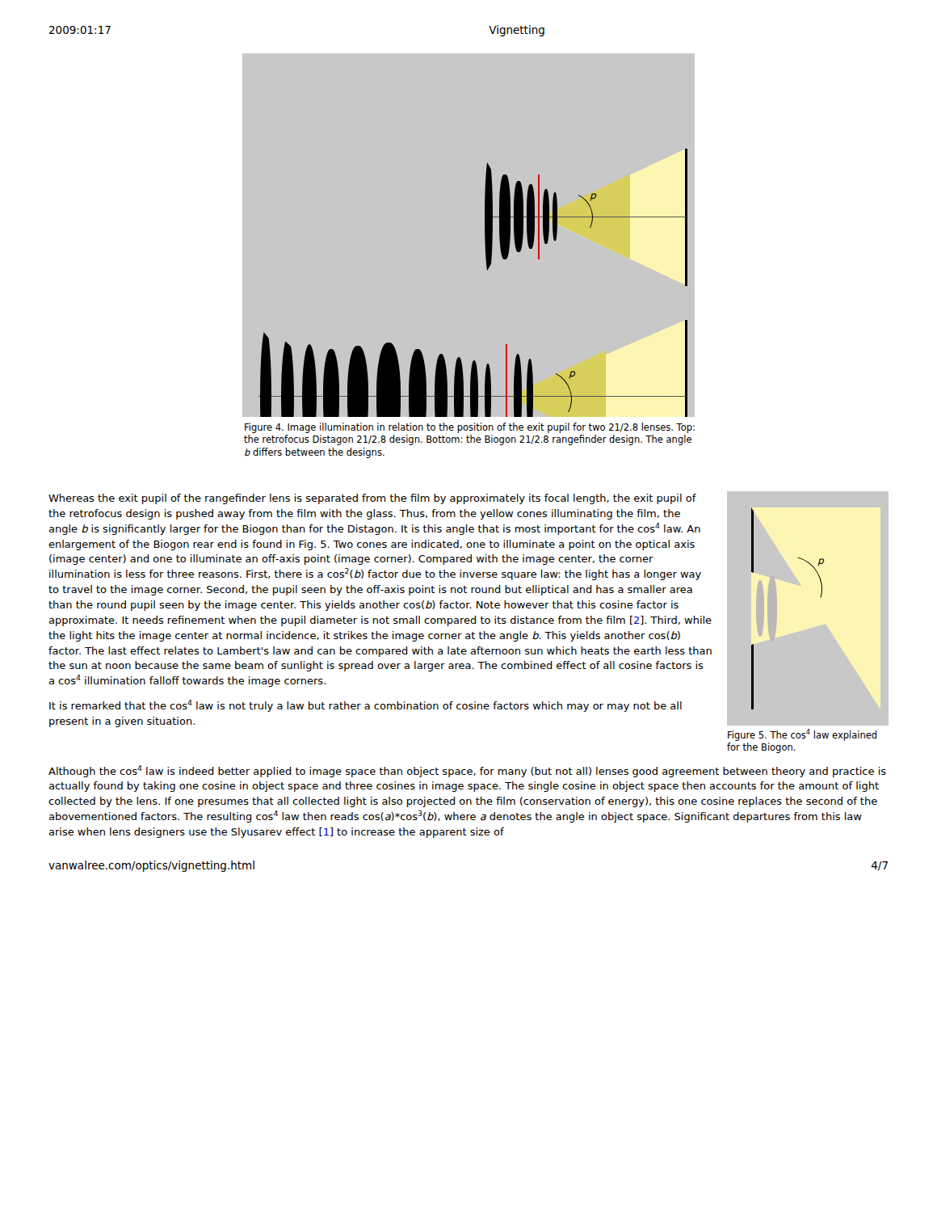2009:01:17
Vignetting
p
p
Figure 4. Image illumination in relation to the position of the exit pupil for two 21/2.8 lenses. Top: the retrofocus Distagon 21/2.8 design. Bottom: the Biogon 21/2.8 rangefinder design. The angle b differs between the designs.
p
Figure 5. The cos4 law explained for the Biogon.
Whereas the exit pupil of the rangefinder lens is separated from the film by approximately its focal length, the exit pupil of the retrofocus design is pushed away from the film with the glass. Thus, from the yellow cones illuminating the film, the angle b is significantly larger for the Biogon than for the Distagon. It is this angle that is most important for the cos4 law. An enlargement of the Biogon rear end is found in Fig. 5. Two cones are indicated, one to illuminate a point on the optical axis (image center) and one to illuminate an off-axis point (image corner). Compared with the image center, the corner illumination is less for three reasons. First, there is a cos2(b) factor due to the inverse square law: the light has a longer way to travel to the image corner. Second, the pupil seen by the off-axis point is not round but elliptical and has a smaller area than the round pupil seen by the image center. This yields another cos(b) factor. Note however that this cosine factor is approximate. It needs refinement when the pupil diameter is not small compared to its distance from the film [2]. Third, while the light hits the image center at normal incidence, it strikes the image corner at the angle b. This yields another cos(b) factor. The last effect relates to Lambert's law and can be compared with a late afternoon sun which heats the earth less than the sun at noon because the same beam of sunlight is spread over a larger area. The combined effect of all cosine factors is a cos4 illumination falloff towards the image corners.
It is remarked that the cos4 law is not truly a law but rather a combination of cosine factors which may or may not be all present in a given situation.
Although the cos4 law is indeed better applied to image space than object space, for many (but not all) lenses good agreement between theory and practice is actually found by taking one cosine in object space and three cosines in image space. The single cosine in object space then accounts for the amount of light collected by the lens. If one presumes that all collected light is also projected on the film (conservation of energy), this one cosine replaces the second of the abovementioned factors. The resulting cos4 law then reads cos(a)*cos3(b), where a denotes the angle in object space. Significant departures from this law arise when lens designers use the Slyusarev effect [1] to increase the apparent size of
vanwalree.com/optics/vignetting.html
4/7